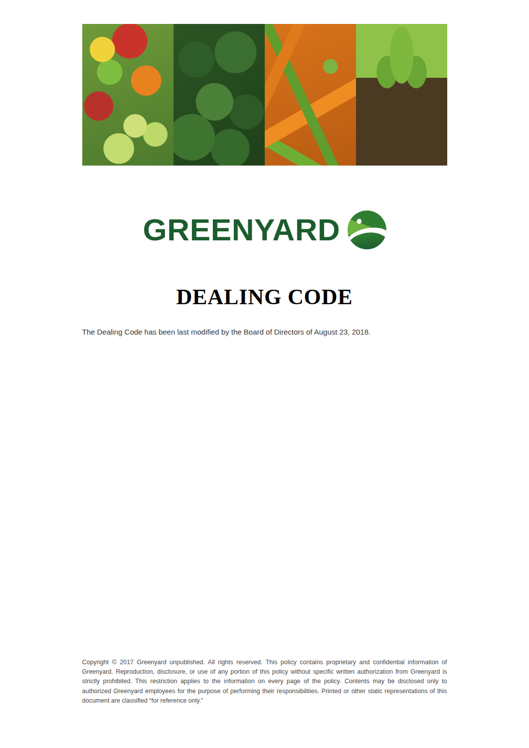GREENYARD
DEALING CODE
The Dealing Code has been last modified by the Board of Directors of August 23, 2018.
Copyright © 2017 Greenyard unpublished. All rights reserved. This policy contains proprietary and confidential information of Greenyard. Reproduction, disclosure, or use of any portion of this policy without specific written authorization from Greenyard is strictly prohibited. This restriction applies to the information on every page of the policy. Contents may be disclosed only to authorized Greenyard employees for the purpose of performing their responsibilities. Printed or other static representations of this document are classified “for reference only.”